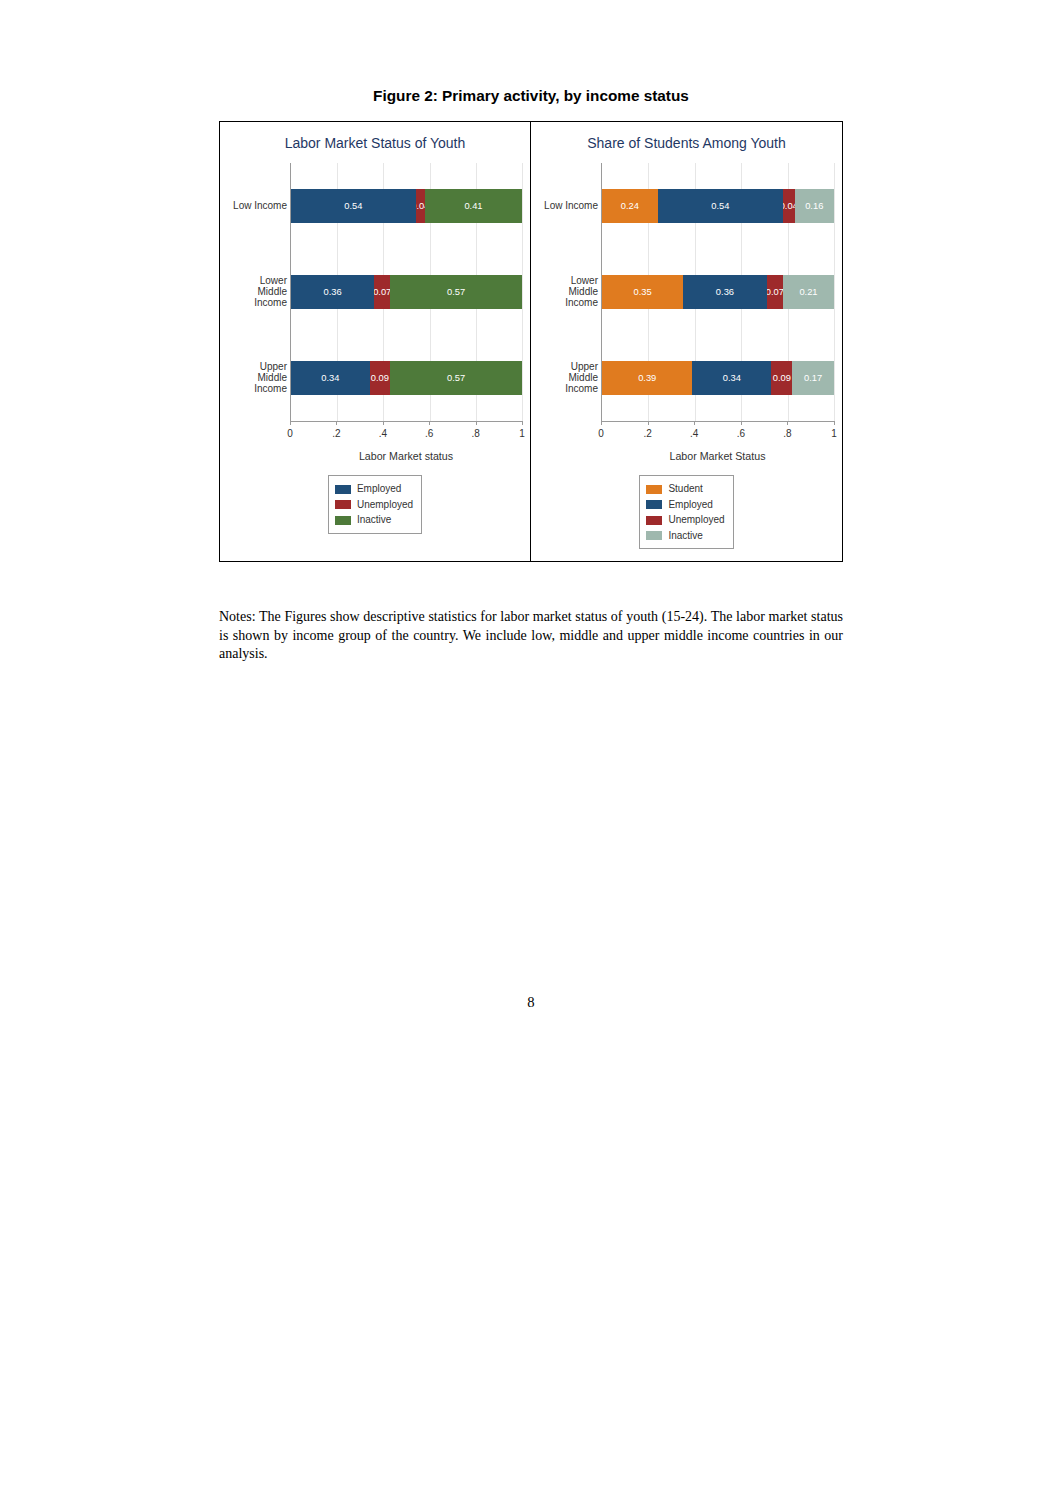Figure 2: Primary activity, by income status
Labor Market Status of Youth
Low Income
0.54
0.04
0.41
Lower Middle Income
0.36
0.07
0.57
Upper Middle Income
0.34
0.09
0.57
0
.2
.4
.6
.8
1
Labor Market status
Employed
Unemployed
Inactive
Share of Students Among Youth
Low Income
0.24
0.54
0.04
0.16
Lower Middle Income
0.35
0.36
0.07
0.21
Upper Middle Income
0.39
0.34
0.09
0.17
0
.2
.4
.6
.8
1
Labor Market Status
Student
Employed
Unemployed
Inactive
Notes: The Figures show descriptive statistics for labor market status of youth (15-24). The labor market status is shown by income group of the country. We include low, middle and upper middle income countries in our analysis.
8